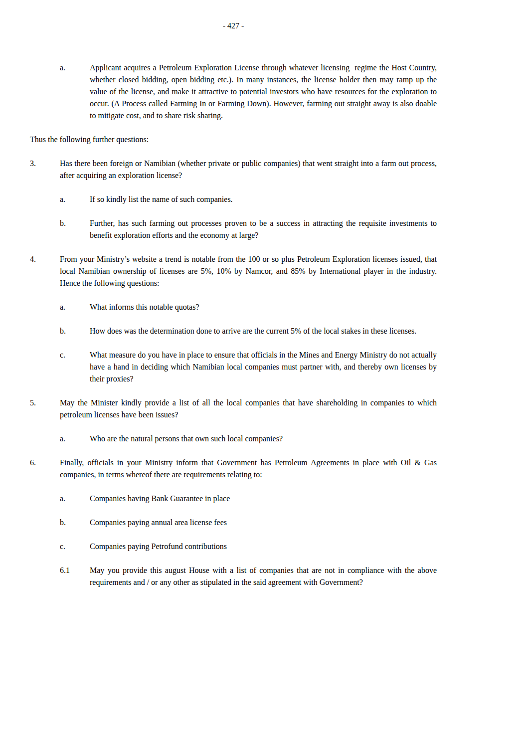- 427 -
a.
Applicant acquires a Petroleum Exploration License through whatever licensing regime the Host Country, whether closed bidding, open bidding etc.). In many instances, the license holder then may ramp up the value of the license, and make it attractive to potential investors who have resources for the exploration to occur. (A Process called Farming In or Farming Down). However, farming out straight away is also doable to mitigate cost, and to share risk sharing.
Thus the following further questions:
3.
Has there been foreign or Namibian (whether private or public companies) that went straight into a farm out process, after acquiring an exploration license?
a.
If so kindly list the name of such companies.
b.
Further, has such farming out processes proven to be a success in attracting the requisite investments to benefit exploration efforts and the economy at large?
4.
From your Ministry’s website a trend is notable from the 100 or so plus Petroleum Exploration licenses issued, that local Namibian ownership of licenses are 5%, 10% by Namcor, and 85% by International player in the industry. Hence the following questions:
a.
What informs this notable quotas?
b.
How does was the determination done to arrive are the current 5% of the local stakes in these licenses.
c.
What measure do you have in place to ensure that officials in the Mines and Energy Ministry do not actually have a hand in deciding which Namibian local companies must partner with, and thereby own licenses by their proxies?
5.
May the Minister kindly provide a list of all the local companies that have shareholding in companies to which petroleum licenses have been issues?
a.
Who are the natural persons that own such local companies?
6.
Finally, officials in your Ministry inform that Government has Petroleum Agreements in place with Oil & Gas companies, in terms whereof there are requirements relating to:
a.
Companies having Bank Guarantee in place
b.
Companies paying annual area license fees
c.
Companies paying Petrofund contributions
6.1
May you provide this august House with a list of companies that are not in compliance with the above requirements and / or any other as stipulated in the said agreement with Government?